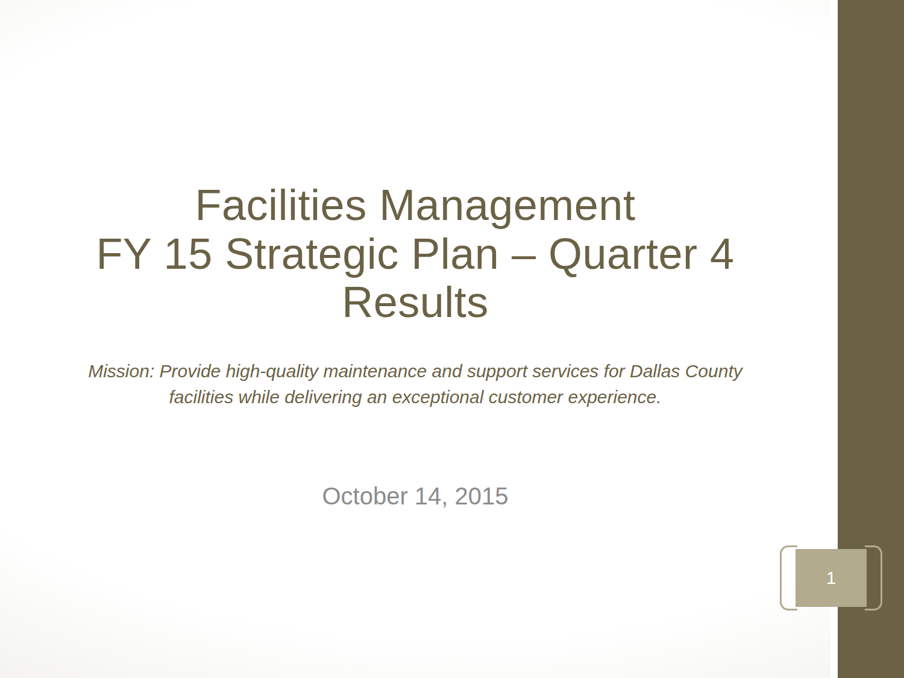Facilities Management FY 15 Strategic Plan – Quarter 4 Results
Mission: Provide high-quality maintenance and support services for Dallas County facilities while delivering an exceptional customer experience.
October 14, 2015
1